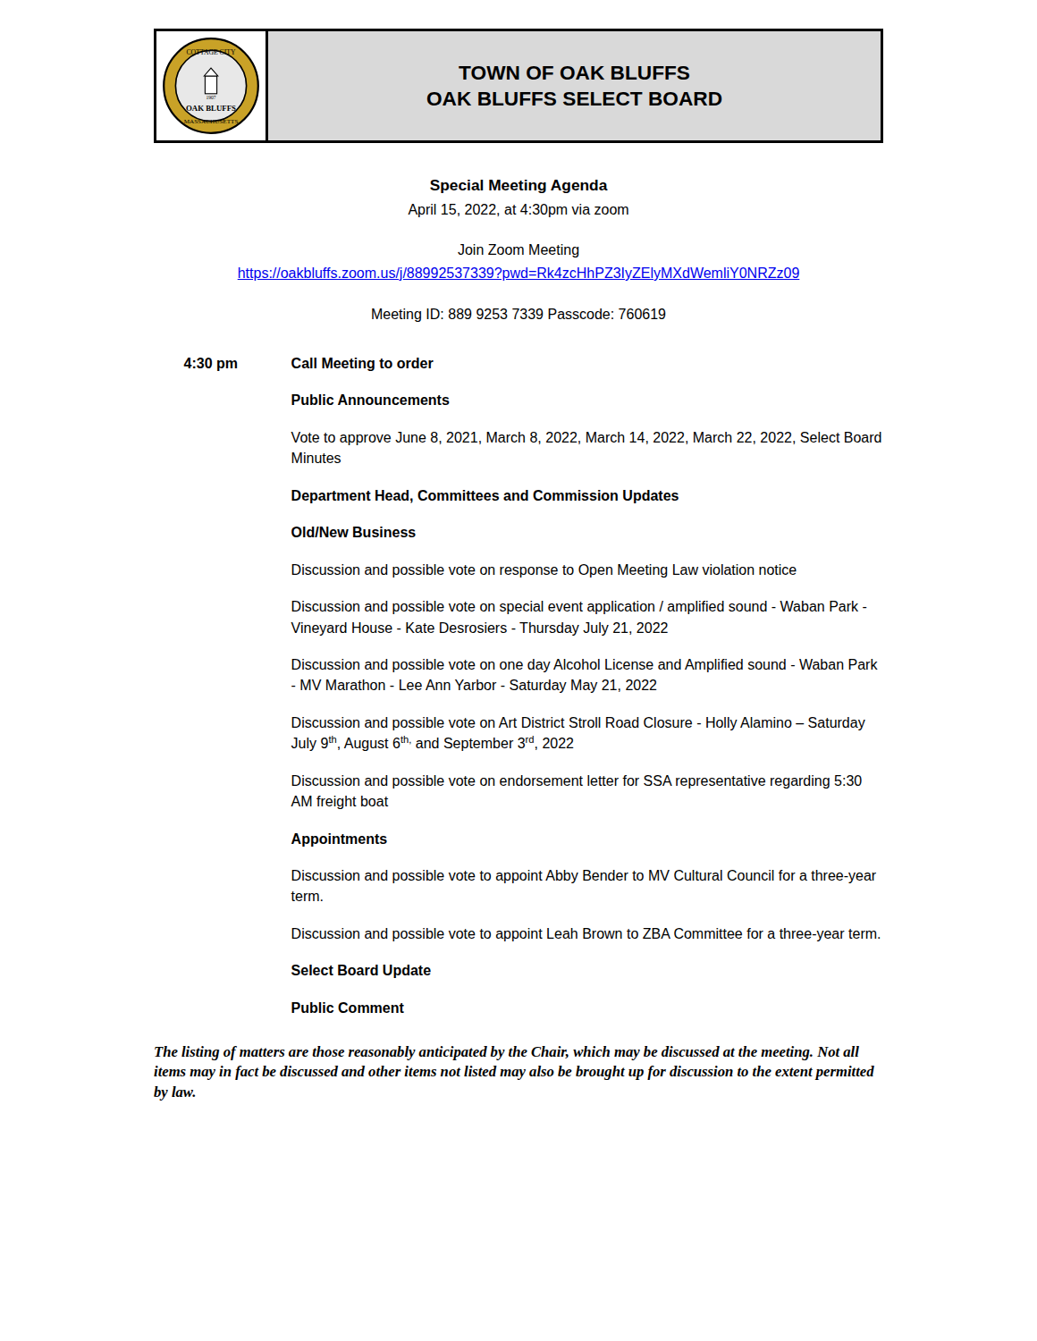TOWN OF OAK BLUFFS
OAK BLUFFS SELECT BOARD
Special Meeting Agenda
April 15, 2022, at 4:30pm via zoom
Join Zoom Meeting
https://oakbluffs.zoom.us/j/88992537339?pwd=Rk4zcHhPZ3IyZElyMXdWemliY0NRZz09
Meeting ID: 889 9253 7339 Passcode: 760619
4:30 pm
Call Meeting to order
Public Announcements
Vote to approve June 8, 2021, March 8, 2022, March 14, 2022, March 22, 2022, Select Board Minutes
Department Head, Committees and Commission Updates
Old/New Business
Discussion and possible vote on response to Open Meeting Law violation notice
Discussion and possible vote on special event application / amplified sound - Waban Park - Vineyard House - Kate Desrosiers - Thursday July 21, 2022
Discussion and possible vote on one day Alcohol License and Amplified sound - Waban Park - MV Marathon - Lee Ann Yarbor - Saturday May 21, 2022
Discussion and possible vote on Art District Stroll Road Closure - Holly Alamino – Saturday July 9th, August 6th, and September 3rd, 2022
Discussion and possible vote on endorsement letter for SSA representative regarding 5:30 AM freight boat
Appointments
Discussion and possible vote to appoint Abby Bender to MV Cultural Council for a three-year term.
Discussion and possible vote to appoint Leah Brown to ZBA Committee for a three-year term.
Select Board Update
Public Comment
The listing of matters are those reasonably anticipated by the Chair, which may be discussed at the meeting. Not all items may in fact be discussed and other items not listed may also be brought up for discussion to the extent permitted by law.